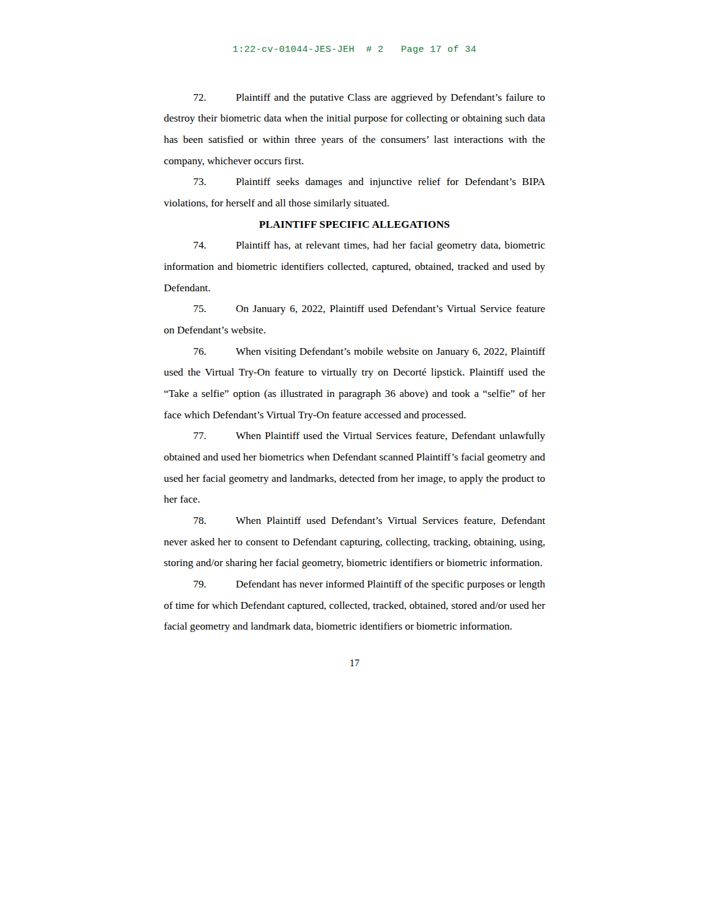1:22-cv-01044-JES-JEH # 2 Page 17 of 34
72. Plaintiff and the putative Class are aggrieved by Defendant’s failure to destroy their biometric data when the initial purpose for collecting or obtaining such data has been satisfied or within three years of the consumers’ last interactions with the company, whichever occurs first.
73. Plaintiff seeks damages and injunctive relief for Defendant’s BIPA violations, for herself and all those similarly situated.
PLAINTIFF SPECIFIC ALLEGATIONS
74. Plaintiff has, at relevant times, had her facial geometry data, biometric information and biometric identifiers collected, captured, obtained, tracked and used by Defendant.
75. On January 6, 2022, Plaintiff used Defendant’s Virtual Service feature on Defendant’s website.
76. When visiting Defendant’s mobile website on January 6, 2022, Plaintiff used the Virtual Try-On feature to virtually try on Decorté lipstick. Plaintiff used the “Take a selfie” option (as illustrated in paragraph 36 above) and took a “selfie” of her face which Defendant’s Virtual Try-On feature accessed and processed.
77. When Plaintiff used the Virtual Services feature, Defendant unlawfully obtained and used her biometrics when Defendant scanned Plaintiff’s facial geometry and used her facial geometry and landmarks, detected from her image, to apply the product to her face.
78. When Plaintiff used Defendant’s Virtual Services feature, Defendant never asked her to consent to Defendant capturing, collecting, tracking, obtaining, using, storing and/or sharing her facial geometry, biometric identifiers or biometric information.
79. Defendant has never informed Plaintiff of the specific purposes or length of time for which Defendant captured, collected, tracked, obtained, stored and/or used her facial geometry and landmark data, biometric identifiers or biometric information.
17